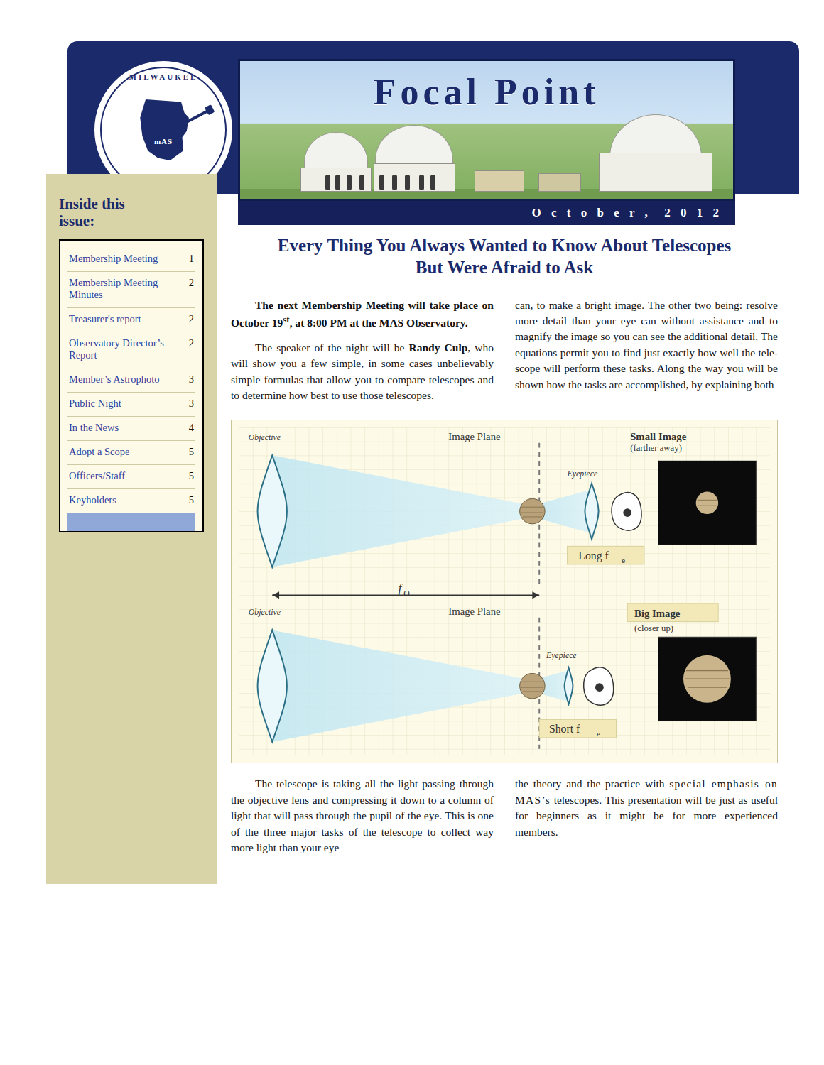Focal Point
O c t o b e r , 2 0 1 2
MILWAUKEE
mAS
ASTRONOMICAL SOCIETY
Inside this
issue:
| Membership Meeting | 1 |
| Membership Meeting Minutes | 2 |
| Treasurer's report | 2 |
| Observatory Director’s Report | 2 |
| Member’s Astrophoto | 3 |
| Public Night | 3 |
| In the News | 4 |
| Adopt a Scope | 5 |
| Officers/Staff | 5 |
| Keyholders | 5 |
Every Thing You Always Wanted to Know About Telescopes
But Were Afraid to Ask
The next Membership Meeting will take place on October 19st, at 8:00 PM at the MAS Observatory.
The speaker of the night will be Randy Culp, who will show you a few simple, in some cases unbelievably simple formulas that allow you to compare telescopes and to determine how best to use those telescopes.
can, to make a bright image. The other two being: resolve more detail than your eye can without assistance and to magnify the image so you can see the additional detail. The equations permit you to find just exactly how well the telescope will perform these tasks. Along the way you will be shown how the tasks are accomplished, by explaining both
Objective Image Plane Small Image (farther away) Eyepiece Long f e f O Objective Image Plane Big Image (closer up) Eyepiece Short f e
The telescope is taking all the light passing through the objective lens and compressing it down to a column of light that will pass through the pupil of the eye. This is one of the three major tasks of the telescope to collect way more light than your eye
the theory and the practice with special emphasis on MAS’s telescopes. This presentation will be just as useful for beginners as it might be for more experienced members.